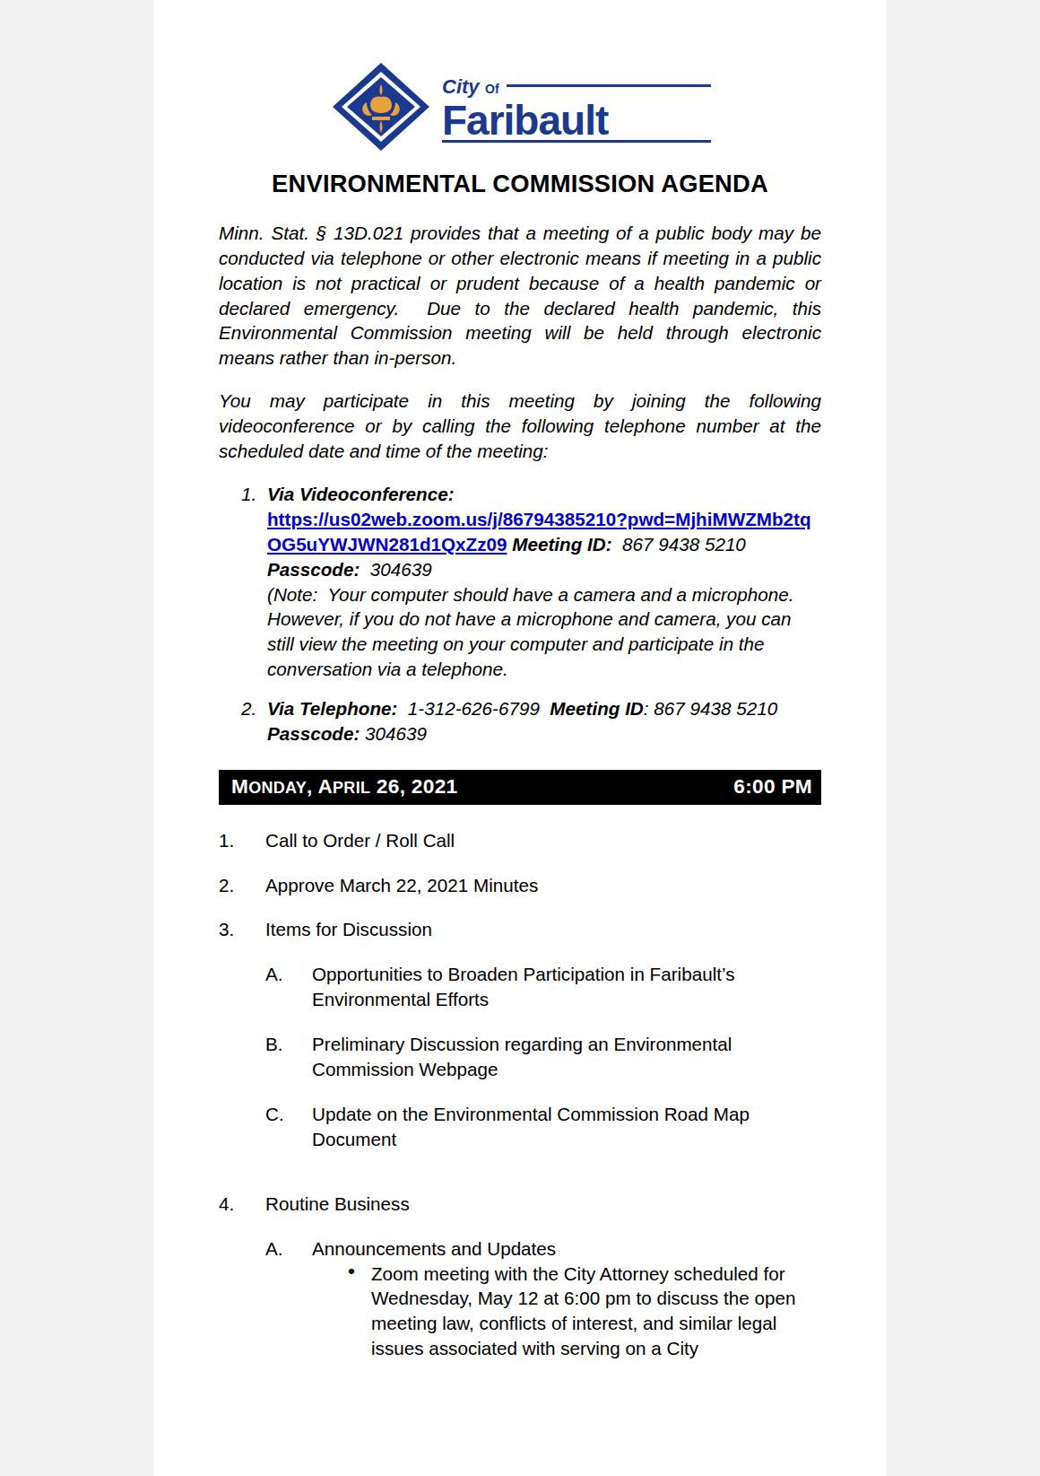City Of Faribault
ENVIRONMENTAL COMMISSION AGENDA
Minn. Stat. § 13D.021 provides that a meeting of a public body may be conducted via telephone or other electronic means if meeting in a public location is not practical or prudent because of a health pandemic or declared emergency. Due to the declared health pandemic, this Environmental Commission meeting will be held through electronic means rather than in-person.
You may participate in this meeting by joining the following videoconference or by calling the following telephone number at the scheduled date and time of the meeting:
Via Videoconference:
https://us02web.zoom.us/j/86794385210?pwd=MjhiMWZMb2tqOG5uYWJWN281d1QxZz09 Meeting ID: 867 9438 5210 Passcode: 304639
(Note: Your computer should have a camera and a microphone. However, if you do not have a microphone and camera, you can still view the meeting on your computer and participate in the conversation via a telephone.
Via Telephone: 1-312-626-6799 Meeting ID: 867 9438 5210 Passcode: 304639
MONDAY, APRIL 26, 2021 6:00 PM
| 1. | Call to Order / Roll Call |
| 2. | Approve March 22, 2021 Minutes |
| 3. | Items for Discussion |
| | / A. / Opportunities to Broaden Participation in Faribault’s Environmental Efforts / / B. / Preliminary Discussion regarding an Environmental Commission Webpage / / C. / Update on the Environmental Commission Road Map Document / |
| 4. | Routine Business |
| | / A. / Announcements and Updates Zoom meeting with the City Attorney scheduled for Wednesday, May 12 at 6:00 pm to discuss the open meeting law, conflicts of interest, and similar legal issues associated with serving on a City / |